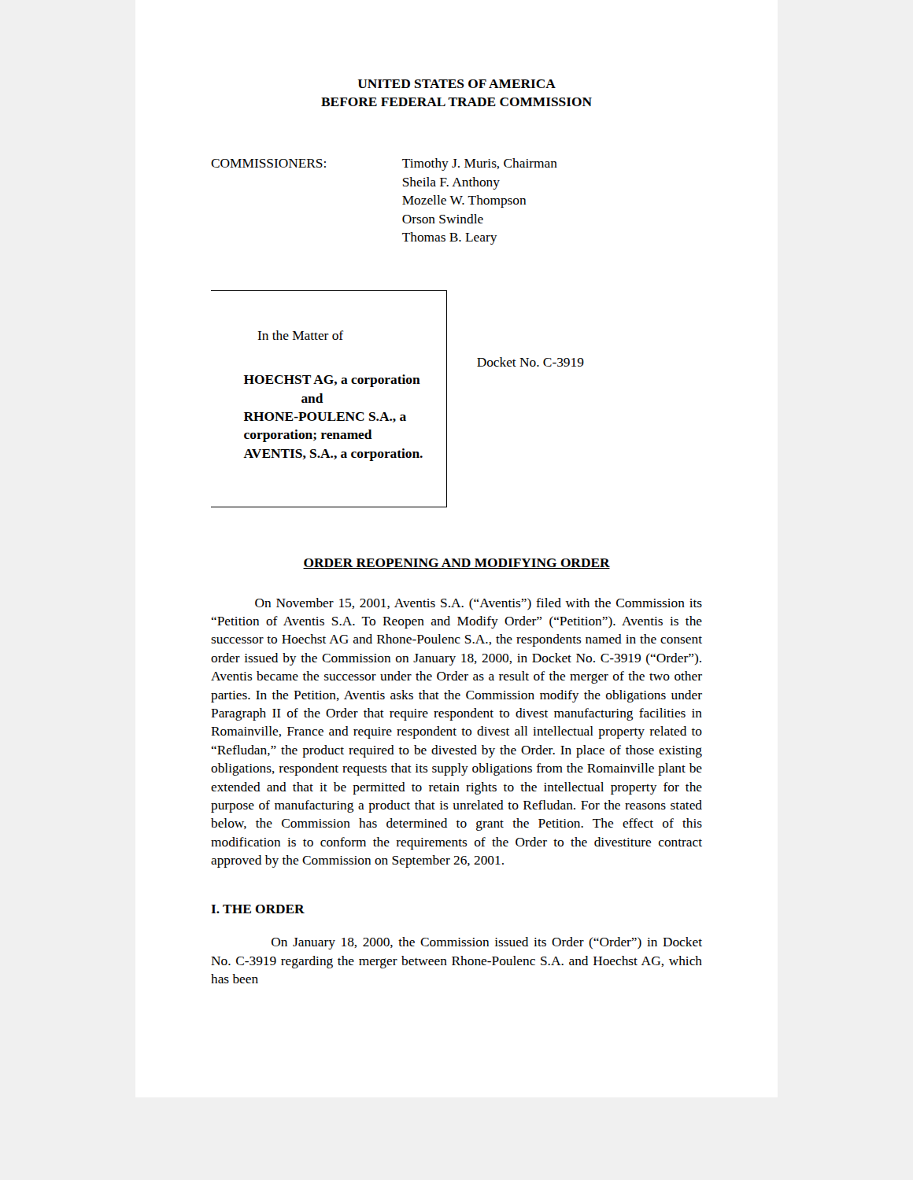UNITED STATES OF AMERICA
BEFORE FEDERAL TRADE COMMISSION
COMMISSIONERS:
Timothy J. Muris, Chairman
Sheila F. Anthony
Mozelle W. Thompson
Orson Swindle
Thomas B. Leary
In the Matter of
HOECHST AG, a corporationand
RHONE-POULENC S.A., a corporation; renamed AVENTIS, S.A., a corporation.
Docket No. C-3919
ORDER REOPENING AND MODIFYING ORDER
On November 15, 2001, Aventis S.A. (“Aventis”) filed with the Commission its “Petition of Aventis S.A. To Reopen and Modify Order” (“Petition”). Aventis is the successor to Hoechst AG and Rhone-Poulenc S.A., the respondents named in the consent order issued by the Commission on January 18, 2000, in Docket No. C-3919 (“Order”). Aventis became the successor under the Order as a result of the merger of the two other parties. In the Petition, Aventis asks that the Commission modify the obligations under Paragraph II of the Order that require respondent to divest manufacturing facilities in Romainville, France and require respondent to divest all intellectual property related to “Refludan,” the product required to be divested by the Order. In place of those existing obligations, respondent requests that its supply obligations from the Romainville plant be extended and that it be permitted to retain rights to the intellectual property for the purpose of manufacturing a product that is unrelated to Refludan. For the reasons stated below, the Commission has determined to grant the Petition. The effect of this modification is to conform the requirements of the Order to the divestiture contract approved by the Commission on September 26, 2001.
I. THE ORDER
On January 18, 2000, the Commission issued its Order (“Order”) in Docket No. C-3919 regarding the merger between Rhone-Poulenc S.A. and Hoechst AG, which has been